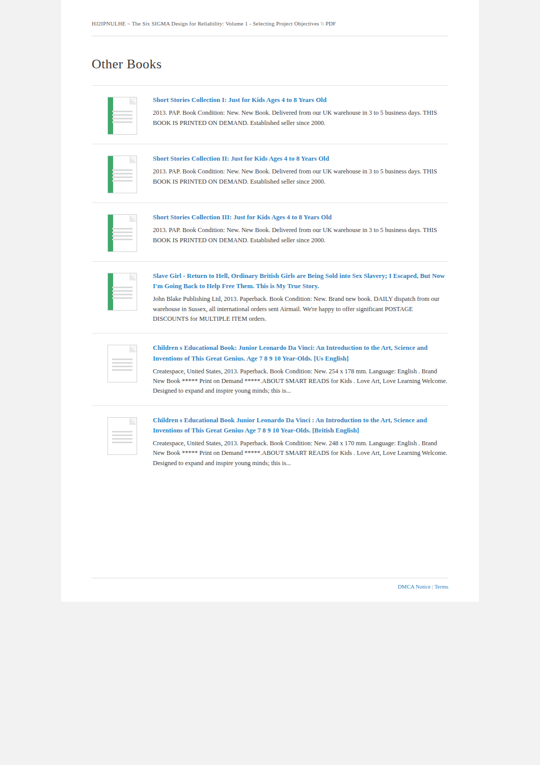HJ2IPNULHE ~ The Six SIGMA Design for Reliability: Volume 1 - Selecting Project Objectives \\ PDF
Other Books
Short Stories Collection I: Just for Kids Ages 4 to 8 Years Old 2013. PAP. Book Condition: New. New Book. Delivered from our UK warehouse in 3 to 5 business days. THIS BOOK IS PRINTED ON DEMAND. Established seller since 2000.
Short Stories Collection II: Just for Kids Ages 4 to 8 Years Old 2013. PAP. Book Condition: New. New Book. Delivered from our UK warehouse in 3 to 5 business days. THIS BOOK IS PRINTED ON DEMAND. Established seller since 2000.
Short Stories Collection III: Just for Kids Ages 4 to 8 Years Old 2013. PAP. Book Condition: New. New Book. Delivered from our UK warehouse in 3 to 5 business days. THIS BOOK IS PRINTED ON DEMAND. Established seller since 2000.
Slave Girl - Return to Hell, Ordinary British Girls are Being Sold into Sex Slavery; I Escaped, But Now I'm Going Back to Help Free Them. This is My True Story. John Blake Publishing Ltd, 2013. Paperback. Book Condition: New. Brand new book. DAILY dispatch from our warehouse in Sussex, all international orders sent Airmail. We're happy to offer significant POSTAGE DISCOUNTS for MULTIPLE ITEM orders.
Children s Educational Book: Junior Leonardo Da Vinci: An Introduction to the Art, Science and Inventions of This Great Genius. Age 7 8 9 10 Year-Olds. [Us English] Createspace, United States, 2013. Paperback. Book Condition: New. 254 x 178 mm. Language: English . Brand New Book ***** Print on Demand *****.ABOUT SMART READS for Kids . Love Art, Love Learning Welcome. Designed to expand and inspire young minds; this is...
Children s Educational Book Junior Leonardo Da Vinci : An Introduction to the Art, Science and Inventions of This Great Genius Age 7 8 9 10 Year-Olds. [British English] Createspace, United States, 2013. Paperback. Book Condition: New. 248 x 170 mm. Language: English . Brand New Book ***** Print on Demand *****.ABOUT SMART READS for Kids . Love Art, Love Learning Welcome. Designed to expand and inspire young minds; this is...
DMCA Notice | Terms